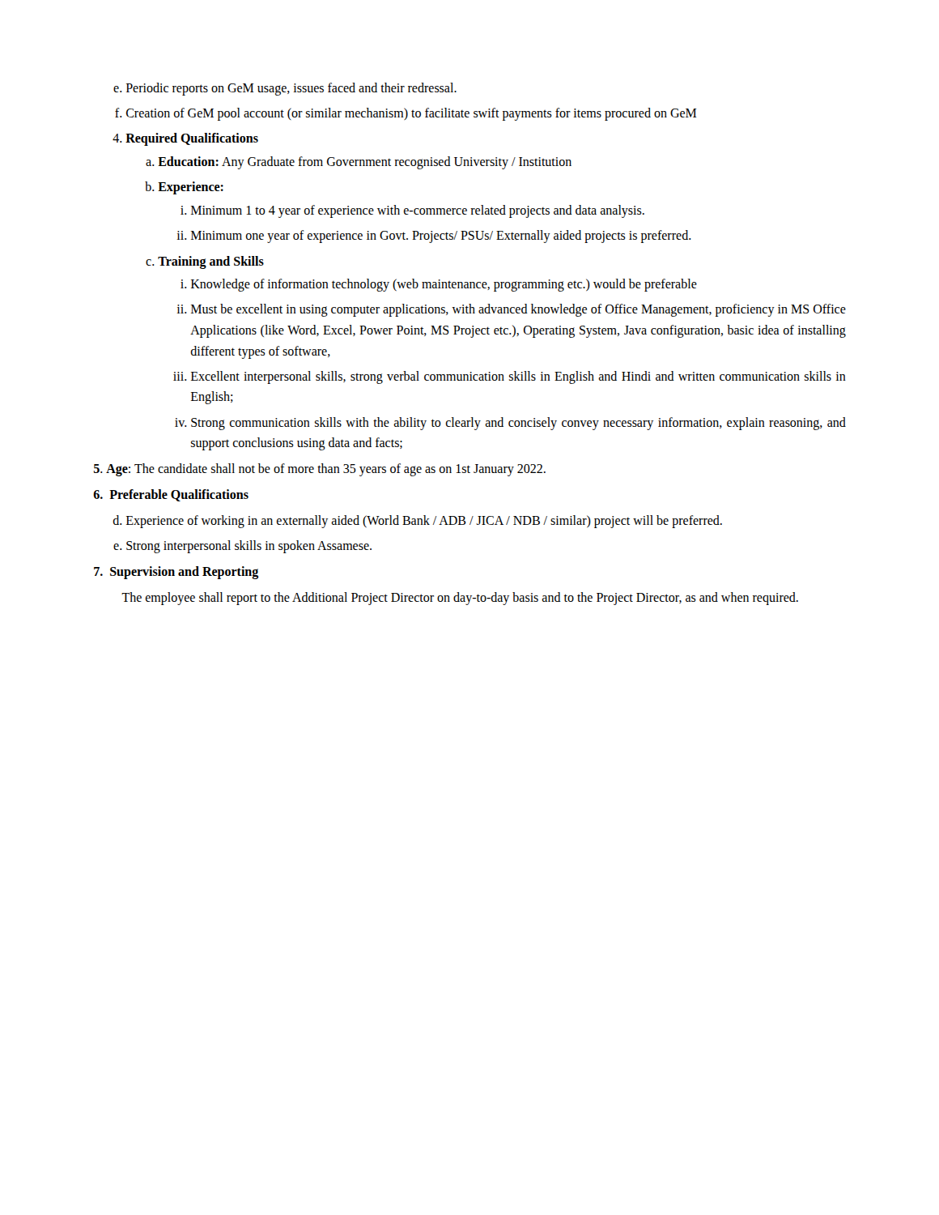Periodic reports on GeM usage, issues faced and their redressal.
Creation of GeM pool account (or similar mechanism) to facilitate swift payments for items procured on GeM
Required Qualifications
Education: Any Graduate from Government recognised University / Institution
Experience:
Minimum 1 to 4 year of experience with e-commerce related projects and data analysis.
Minimum one year of experience in Govt. Projects/ PSUs/ Externally aided projects is preferred.
Training and Skills
Knowledge of information technology (web maintenance, programming etc.) would be preferable
Must be excellent in using computer applications, with advanced knowledge of Office Management, proficiency in MS Office Applications (like Word, Excel, Power Point, MS Project etc.), Operating System, Java configuration, basic idea of installing different types of software,
Excellent interpersonal skills, strong verbal communication skills in English and Hindi and written communication skills in English;
Strong communication skills with the ability to clearly and concisely convey necessary information, explain reasoning, and support conclusions using data and facts;
5. Age: The candidate shall not be of more than 35 years of age as on 1st January 2022.
6. Preferable Qualifications
Experience of working in an externally aided (World Bank / ADB / JICA / NDB / similar) project will be preferred.
Strong interpersonal skills in spoken Assamese.
7. Supervision and Reporting
The employee shall report to the Additional Project Director on day-to-day basis and to the Project Director, as and when required.